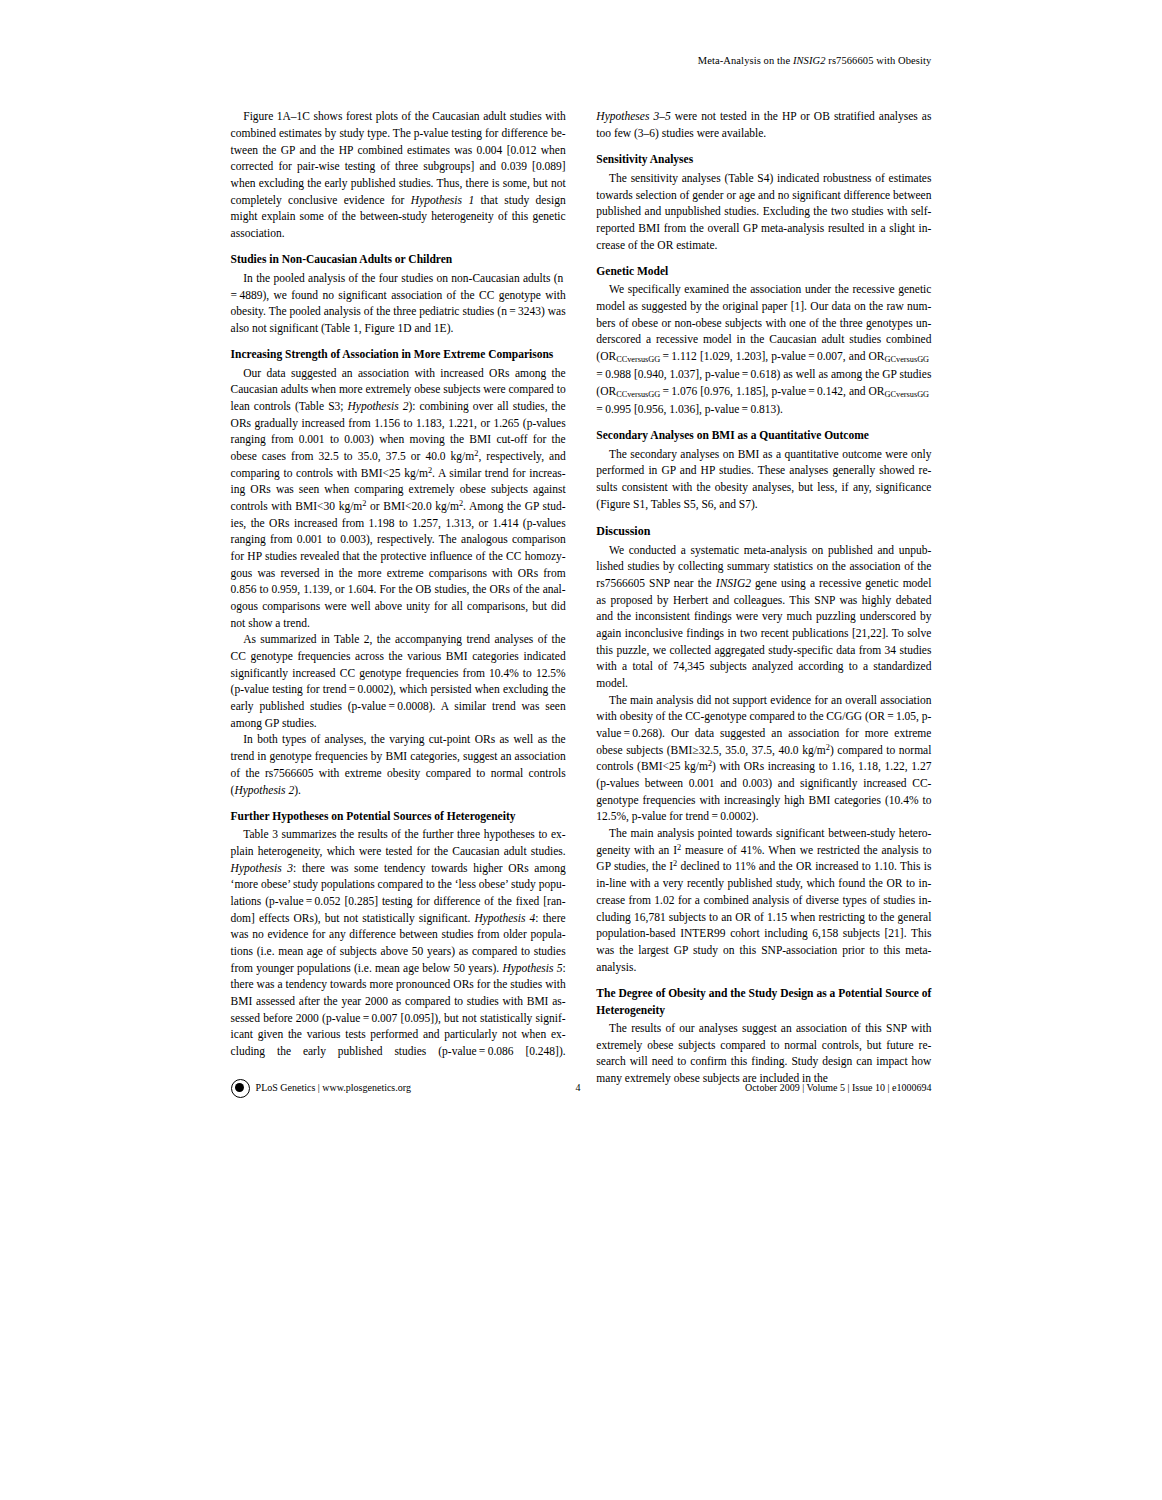Meta-Analysis on the INSIG2 rs7566605 with Obesity
Figure 1A–1C shows forest plots of the Caucasian adult studies with combined estimates by study type. The p-value testing for difference between the GP and the HP combined estimates was 0.004 [0.012 when corrected for pair-wise testing of three subgroups] and 0.039 [0.089] when excluding the early published studies. Thus, there is some, but not completely conclusive evidence for Hypothesis 1 that study design might explain some of the between-study heterogeneity of this genetic association.
Studies in Non-Caucasian Adults or Children
In the pooled analysis of the four studies on non-Caucasian adults (n = 4889), we found no significant association of the CC genotype with obesity. The pooled analysis of the three pediatric studies (n = 3243) was also not significant (Table 1, Figure 1D and 1E).
Increasing Strength of Association in More Extreme Comparisons
Our data suggested an association with increased ORs among the Caucasian adults when more extremely obese subjects were compared to lean controls (Table S3; Hypothesis 2): combining over all studies, the ORs gradually increased from 1.156 to 1.183, 1.221, or 1.265 (p-values ranging from 0.001 to 0.003) when moving the BMI cut-off for the obese cases from 32.5 to 35.0, 37.5 or 40.0 kg/m2, respectively, and comparing to controls with BMI<25 kg/m2. A similar trend for increasing ORs was seen when comparing extremely obese subjects against controls with BMI<30 kg/m2 or BMI<20.0 kg/m2. Among the GP studies, the ORs increased from 1.198 to 1.257, 1.313, or 1.414 (p-values ranging from 0.001 to 0.003), respectively. The analogous comparison for HP studies revealed that the protective influence of the CC homozygous was reversed in the more extreme comparisons with ORs from 0.856 to 0.959, 1.139, or 1.604. For the OB studies, the ORs of the analogous comparisons were well above unity for all comparisons, but did not show a trend.
As summarized in Table 2, the accompanying trend analyses of the CC genotype frequencies across the various BMI categories indicated significantly increased CC genotype frequencies from 10.4% to 12.5% (p-value testing for trend = 0.0002), which persisted when excluding the early published studies (p-value = 0.0008). A similar trend was seen among GP studies.
In both types of analyses, the varying cut-point ORs as well as the trend in genotype frequencies by BMI categories, suggest an association of the rs7566605 with extreme obesity compared to normal controls (Hypothesis 2).
Further Hypotheses on Potential Sources of Heterogeneity
Table 3 summarizes the results of the further three hypotheses to explain heterogeneity, which were tested for the Caucasian adult studies. Hypothesis 3: there was some tendency towards higher ORs among ‘more obese’ study populations compared to the ‘less obese’ study populations (p-value = 0.052 [0.285] testing for difference of the fixed [random] effects ORs), but not statistically significant. Hypothesis 4: there was no evidence for any difference between studies from older populations (i.e. mean age of subjects above 50 years) as compared to studies from younger populations (i.e. mean age below 50 years). Hypothesis 5: there was a tendency towards more pronounced ORs for the studies with BMI assessed after the year 2000 as compared to studies with BMI assessed before 2000 (p-value = 0.007 [0.095]), but not statistically significant given the various tests performed and particularly not when excluding the early published studies (p-value = 0.086 [0.248]). Hypotheses 3–5 were not tested in the HP or OB stratified analyses as too few (3–6) studies were available.
Sensitivity Analyses
The sensitivity analyses (Table S4) indicated robustness of estimates towards selection of gender or age and no significant difference between published and unpublished studies. Excluding the two studies with self-reported BMI from the overall GP meta-analysis resulted in a slight increase of the OR estimate.
Genetic Model
We specifically examined the association under the recessive genetic model as suggested by the original paper [1]. Our data on the raw numbers of obese or non-obese subjects with one of the three genotypes underscored a recessive model in the Caucasian adult studies combined (ORCCversusGG = 1.112 [1.029, 1.203], p-value = 0.007, and ORGCversusGG = 0.988 [0.940, 1.037], p-value = 0.618) as well as among the GP studies (ORCCversusGG = 1.076 [0.976, 1.185], p-value = 0.142, and ORGCversusGG = 0.995 [0.956, 1.036], p-value = 0.813).
Secondary Analyses on BMI as a Quantitative Outcome
The secondary analyses on BMI as a quantitative outcome were only performed in GP and HP studies. These analyses generally showed results consistent with the obesity analyses, but less, if any, significance (Figure S1, Tables S5, S6, and S7).
Discussion
We conducted a systematic meta-analysis on published and unpublished studies by collecting summary statistics on the association of the rs7566605 SNP near the INSIG2 gene using a recessive genetic model as proposed by Herbert and colleagues. This SNP was highly debated and the inconsistent findings were very much puzzling underscored by again inconclusive findings in two recent publications [21,22]. To solve this puzzle, we collected aggregated study-specific data from 34 studies with a total of 74,345 subjects analyzed according to a standardized model.
The main analysis did not support evidence for an overall association with obesity of the CC-genotype compared to the CG/GG (OR = 1.05, p-value = 0.268). Our data suggested an association for more extreme obese subjects (BMI≥32.5, 35.0, 37.5, 40.0 kg/m2) compared to normal controls (BMI<25 kg/m2) with ORs increasing to 1.16, 1.18, 1.22, 1.27 (p-values between 0.001 and 0.003) and significantly increased CC-genotype frequencies with increasingly high BMI categories (10.4% to 12.5%, p-value for trend = 0.0002).
The main analysis pointed towards significant between-study heterogeneity with an I2 measure of 41%. When we restricted the analysis to GP studies, the I2 declined to 11% and the OR increased to 1.10. This is in-line with a very recently published study, which found the OR to increase from 1.02 for a combined analysis of diverse types of studies including 16,781 subjects to an OR of 1.15 when restricting to the general population-based INTER99 cohort including 6,158 subjects [21]. This was the largest GP study on this SNP-association prior to this meta-analysis.
The Degree of Obesity and the Study Design as a Potential Source of Heterogeneity
The results of our analyses suggest an association of this SNP with extremely obese subjects compared to normal controls, but future research will need to confirm this finding. Study design can impact how many extremely obese subjects are included in the
PLoS Genetics | www.plosgenetics.org
4
October 2009 | Volume 5 | Issue 10 | e1000694